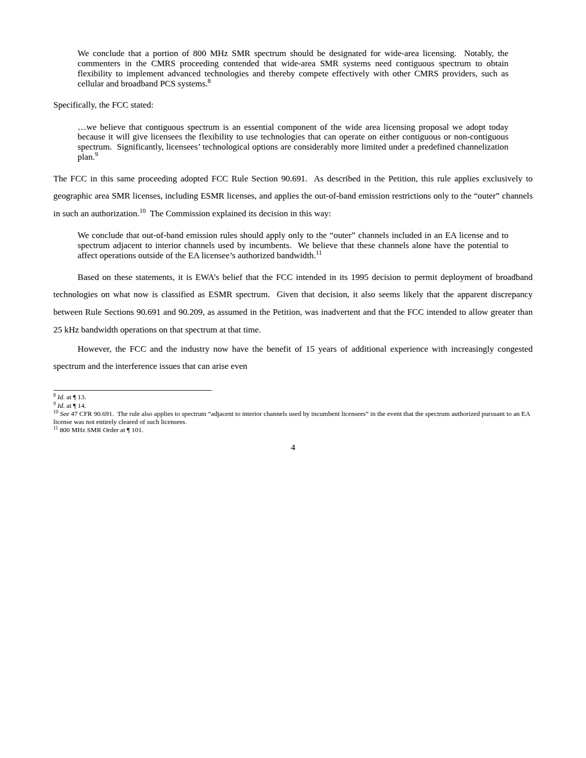We conclude that a portion of 800 MHz SMR spectrum should be designated for wide-area licensing. Notably, the commenters in the CMRS proceeding contended that wide-area SMR systems need contiguous spectrum to obtain flexibility to implement advanced technologies and thereby compete effectively with other CMRS providers, such as cellular and broadband PCS systems.8
Specifically, the FCC stated:
…we believe that contiguous spectrum is an essential component of the wide area licensing proposal we adopt today because it will give licensees the flexibility to use technologies that can operate on either contiguous or non-contiguous spectrum. Significantly, licensees’ technological options are considerably more limited under a predefined channelization plan.9
The FCC in this same proceeding adopted FCC Rule Section 90.691. As described in the Petition, this rule applies exclusively to geographic area SMR licenses, including ESMR licenses, and applies the out-of-band emission restrictions only to the “outer” channels in such an authorization.10 The Commission explained its decision in this way:
We conclude that out-of-band emission rules should apply only to the “outer” channels included in an EA license and to spectrum adjacent to interior channels used by incumbents. We believe that these channels alone have the potential to affect operations outside of the EA licensee’s authorized bandwidth.11
Based on these statements, it is EWA’s belief that the FCC intended in its 1995 decision to permit deployment of broadband technologies on what now is classified as ESMR spectrum. Given that decision, it also seems likely that the apparent discrepancy between Rule Sections 90.691 and 90.209, as assumed in the Petition, was inadvertent and that the FCC intended to allow greater than 25 kHz bandwidth operations on that spectrum at that time.
However, the FCC and the industry now have the benefit of 15 years of additional experience with increasingly congested spectrum and the interference issues that can arise even
8 Id. at ¶ 13.
9 Id. at ¶ 14.
10 See 47 CFR 90.691. The rule also applies to spectrum “adjacent to interior channels used by incumbent licensees” in the event that the spectrum authorized pursuant to an EA license was not entirely cleared of such licensees.
11 800 MHz SMR Order at ¶ 101.
4